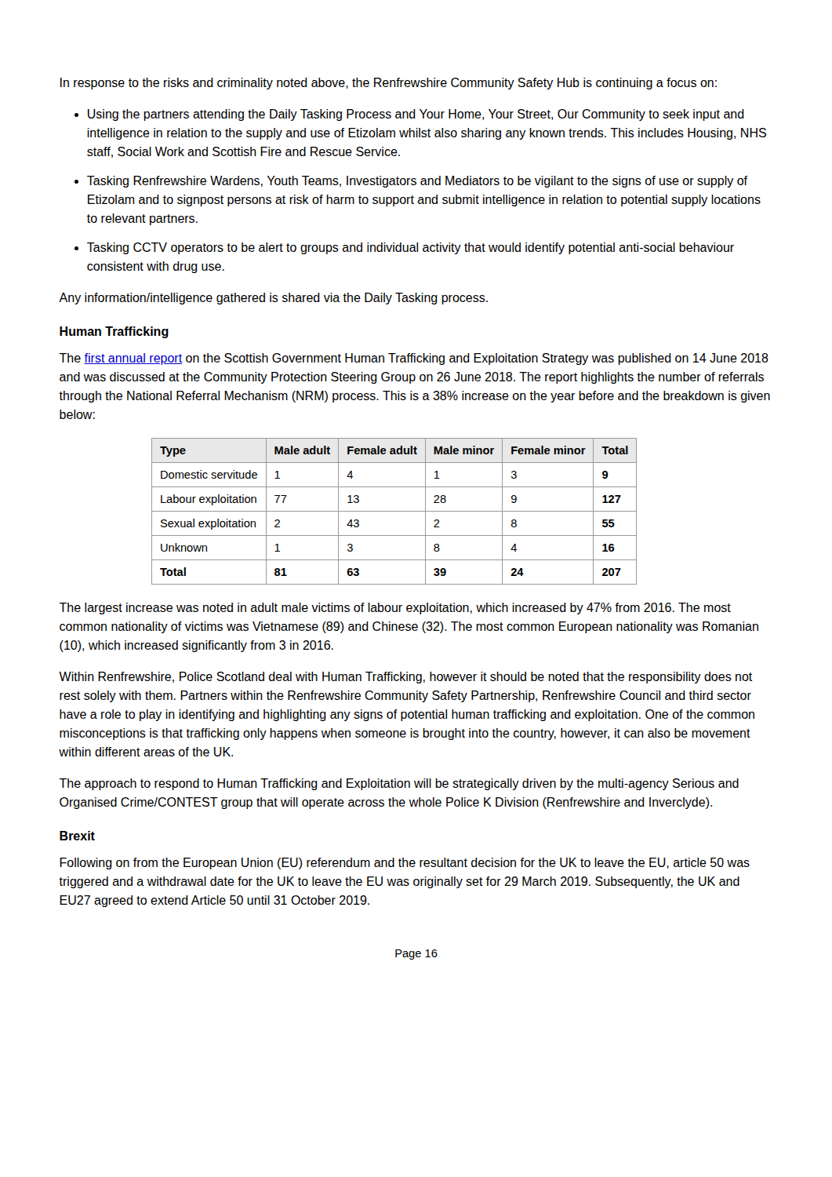In response to the risks and criminality noted above, the Renfrewshire Community Safety Hub is continuing a focus on:
Using the partners attending the Daily Tasking Process and Your Home, Your Street, Our Community to seek input and intelligence in relation to the supply and use of Etizolam whilst also sharing any known trends. This includes Housing, NHS staff, Social Work and Scottish Fire and Rescue Service.
Tasking Renfrewshire Wardens, Youth Teams, Investigators and Mediators to be vigilant to the signs of use or supply of Etizolam and to signpost persons at risk of harm to support and submit intelligence in relation to potential supply locations to relevant partners.
Tasking CCTV operators to be alert to groups and individual activity that would identify potential anti-social behaviour consistent with drug use.
Any information/intelligence gathered is shared via the Daily Tasking process.
Human Trafficking
The first annual report on the Scottish Government Human Trafficking and Exploitation Strategy was published on 14 June 2018 and was discussed at the Community Protection Steering Group on 26 June 2018. The report highlights the number of referrals through the National Referral Mechanism (NRM) process. This is a 38% increase on the year before and the breakdown is given below:
| Type | Male adult | Female adult | Male minor | Female minor | Total |
| --- | --- | --- | --- | --- | --- |
| Domestic servitude | 1 | 4 | 1 | 3 | 9 |
| Labour exploitation | 77 | 13 | 28 | 9 | 127 |
| Sexual exploitation | 2 | 43 | 2 | 8 | 55 |
| Unknown | 1 | 3 | 8 | 4 | 16 |
| Total | 81 | 63 | 39 | 24 | 207 |
The largest increase was noted in adult male victims of labour exploitation, which increased by 47% from 2016. The most common nationality of victims was Vietnamese (89) and Chinese (32). The most common European nationality was Romanian (10), which increased significantly from 3 in 2016.
Within Renfrewshire, Police Scotland deal with Human Trafficking, however it should be noted that the responsibility does not rest solely with them. Partners within the Renfrewshire Community Safety Partnership, Renfrewshire Council and third sector have a role to play in identifying and highlighting any signs of potential human trafficking and exploitation. One of the common misconceptions is that trafficking only happens when someone is brought into the country, however, it can also be movement within different areas of the UK.
The approach to respond to Human Trafficking and Exploitation will be strategically driven by the multi-agency Serious and Organised Crime/CONTEST group that will operate across the whole Police K Division (Renfrewshire and Inverclyde).
Brexit
Following on from the European Union (EU) referendum and the resultant decision for the UK to leave the EU, article 50 was triggered and a withdrawal date for the UK to leave the EU was originally set for 29 March 2019. Subsequently, the UK and EU27 agreed to extend Article 50 until 31 October 2019.
Page 16